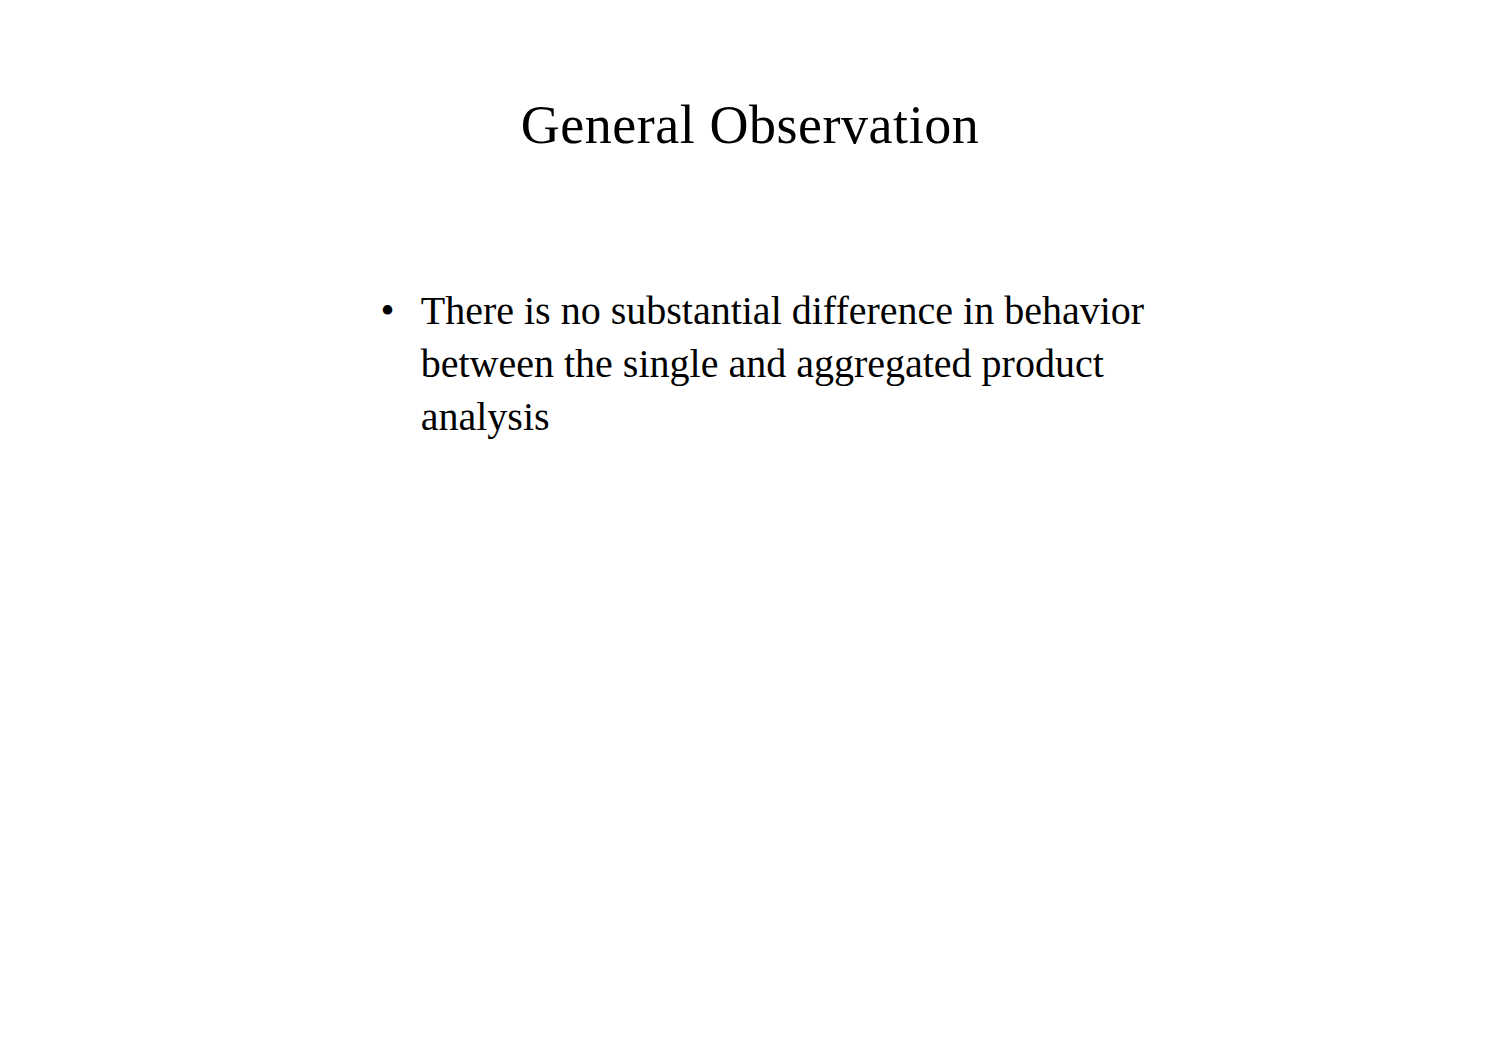General Observation
There is no substantial difference in behavior between the single and aggregated product analysis